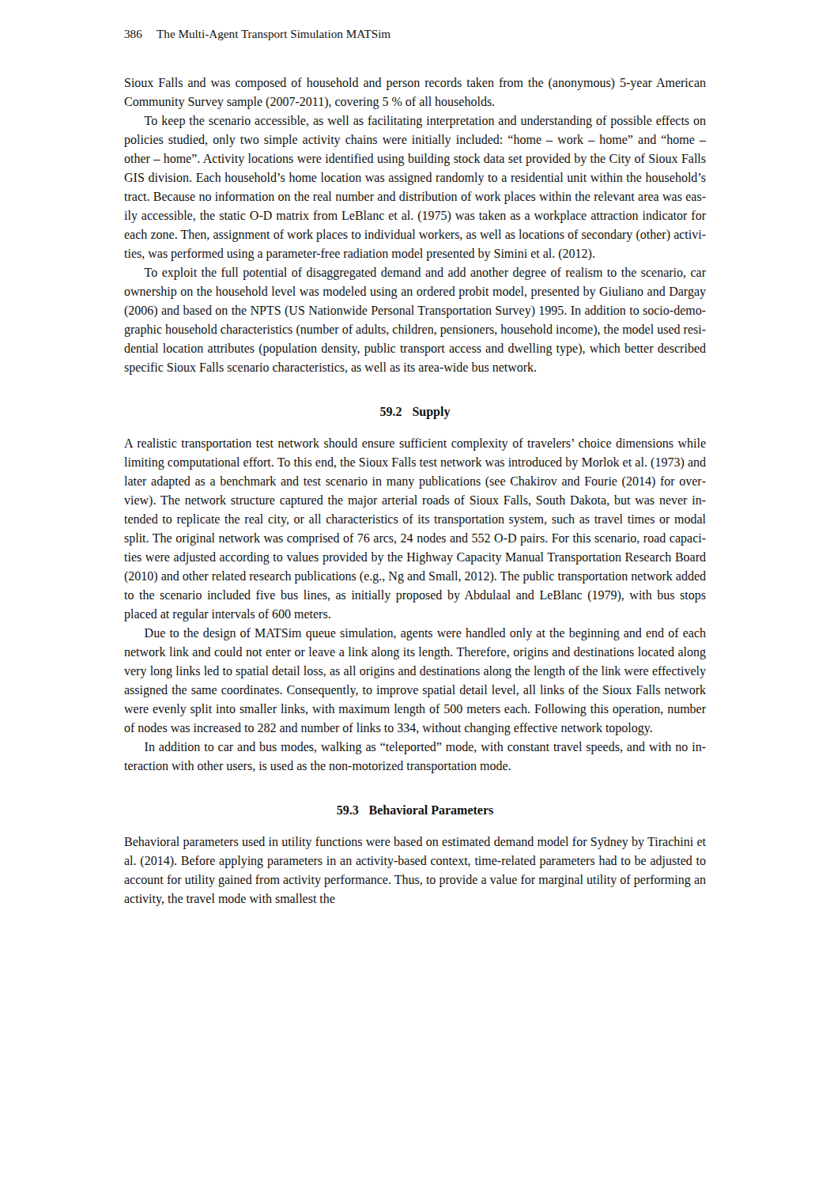386 The Multi-Agent Transport Simulation MATSim
Sioux Falls and was composed of household and person records taken from the (anonymous) 5-year American Community Survey sample (2007-2011), covering 5 % of all households.
To keep the scenario accessible, as well as facilitating interpretation and understanding of possible effects on policies studied, only two simple activity chains were initially included: “home – work – home” and “home – other – home”. Activity locations were identified using building stock data set provided by the City of Sioux Falls GIS division. Each household’s home location was assigned randomly to a residential unit within the household’s tract. Because no information on the real number and distribution of work places within the relevant area was easily accessible, the static O-D matrix from LeBlanc et al. (1975) was taken as a workplace attraction indicator for each zone. Then, assignment of work places to individual workers, as well as locations of secondary (other) activities, was performed using a parameter-free radiation model presented by Simini et al. (2012).
To exploit the full potential of disaggregated demand and add another degree of realism to the scenario, car ownership on the household level was modeled using an ordered probit model, presented by Giuliano and Dargay (2006) and based on the NPTS (US Nationwide Personal Transportation Survey) 1995. In addition to socio-demographic household characteristics (number of adults, children, pensioners, household income), the model used residential location attributes (population density, public transport access and dwelling type), which better described specific Sioux Falls scenario characteristics, as well as its area-wide bus network.
59.2 Supply
A realistic transportation test network should ensure sufficient complexity of travelers’ choice dimensions while limiting computational effort. To this end, the Sioux Falls test network was introduced by Morlok et al. (1973) and later adapted as a benchmark and test scenario in many publications (see Chakirov and Fourie (2014) for overview). The network structure captured the major arterial roads of Sioux Falls, South Dakota, but was never intended to replicate the real city, or all characteristics of its transportation system, such as travel times or modal split. The original network was comprised of 76 arcs, 24 nodes and 552 O-D pairs. For this scenario, road capacities were adjusted according to values provided by the Highway Capacity Manual Transportation Research Board (2010) and other related research publications (e.g., Ng and Small, 2012). The public transportation network added to the scenario included five bus lines, as initially proposed by Abdulaal and LeBlanc (1979), with bus stops placed at regular intervals of 600 meters.
Due to the design of MATSim queue simulation, agents were handled only at the beginning and end of each network link and could not enter or leave a link along its length. Therefore, origins and destinations located along very long links led to spatial detail loss, as all origins and destinations along the length of the link were effectively assigned the same coordinates. Consequently, to improve spatial detail level, all links of the Sioux Falls network were evenly split into smaller links, with maximum length of 500 meters each. Following this operation, number of nodes was increased to 282 and number of links to 334, without changing effective network topology.
In addition to car and bus modes, walking as “teleported” mode, with constant travel speeds, and with no interaction with other users, is used as the non-motorized transportation mode.
59.3 Behavioral Parameters
Behavioral parameters used in utility functions were based on estimated demand model for Sydney by Tirachini et al. (2014). Before applying parameters in an activity-based context, time-related parameters had to be adjusted to account for utility gained from activity performance. Thus, to provide a value for marginal utility of performing an activity, the travel mode with smallest the